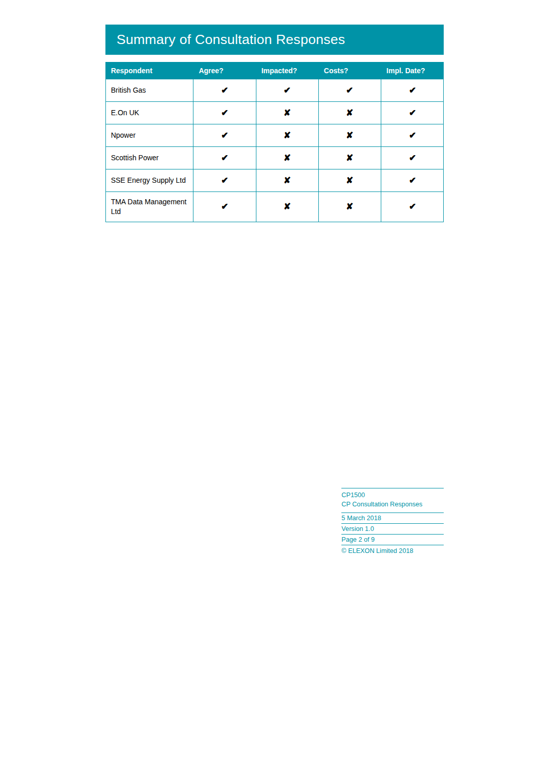Summary of Consultation Responses
| Respondent | Agree? | Impacted? | Costs? | Impl. Date? |
| --- | --- | --- | --- | --- |
| British Gas | ✔ | ✔ | ✔ | ✔ |
| E.On UK | ✔ | ✘ | ✘ | ✔ |
| Npower | ✔ | ✘ | ✘ | ✔ |
| Scottish Power | ✔ | ✘ | ✘ | ✔ |
| SSE Energy Supply Ltd | ✔ | ✘ | ✘ | ✔ |
| TMA Data Management Ltd | ✔ | ✘ | ✘ | ✔ |
CP1500
CP Consultation Responses
5 March 2018
Version 1.0
Page 2 of 9
© ELEXON Limited 2018